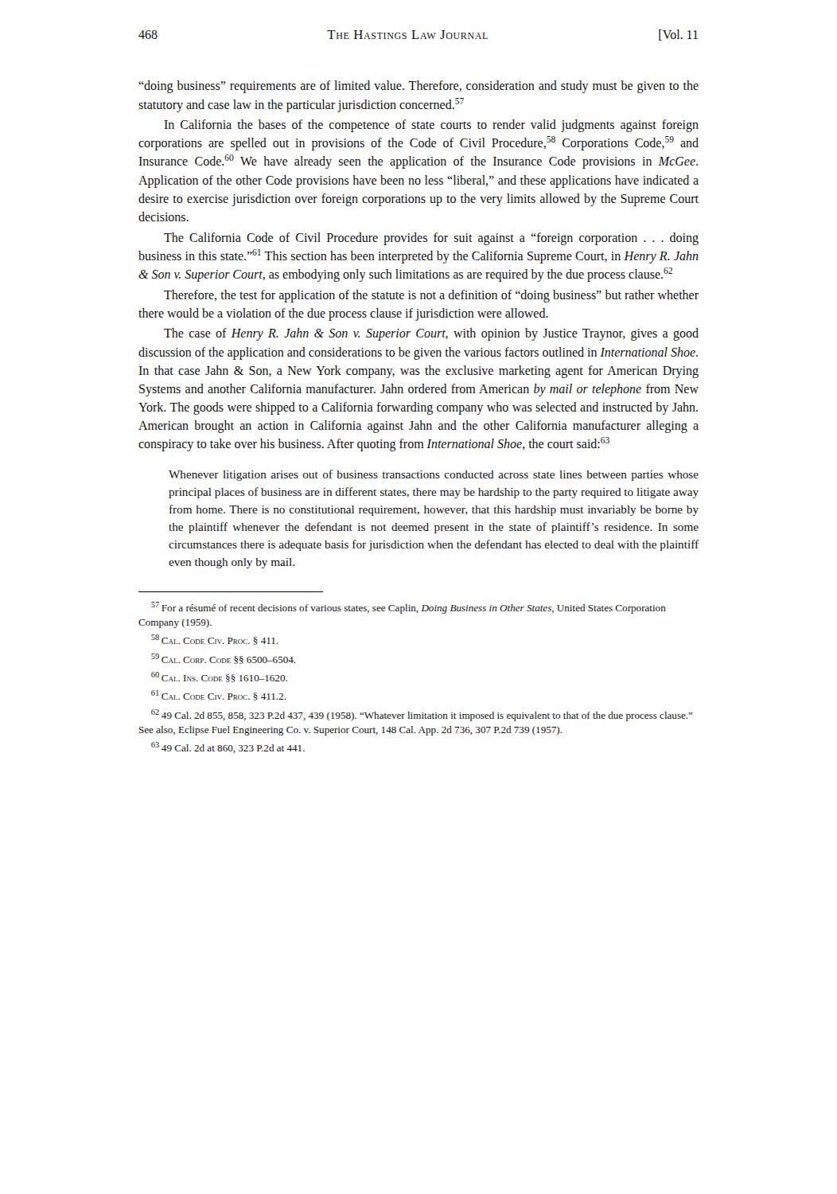468 The Hastings Law Journal [Vol. 11
“doing business” requirements are of limited value. Therefore, consideration and study must be given to the statutory and case law in the particular jurisdiction concerned.57
In California the bases of the competence of state courts to render valid judgments against foreign corporations are spelled out in provisions of the Code of Civil Procedure,58 Corporations Code,59 and Insurance Code.60 We have already seen the application of the Insurance Code provisions in McGee. Application of the other Code provisions have been no less “liberal,” and these applications have indicated a desire to exercise jurisdiction over foreign corporations up to the very limits allowed by the Supreme Court decisions.
The California Code of Civil Procedure provides for suit against a “foreign corporation . . . doing business in this state.”61 This section has been interpreted by the California Supreme Court, in Henry R. Jahn & Son v. Superior Court, as embodying only such limitations as are required by the due process clause.62
Therefore, the test for application of the statute is not a definition of “doing business” but rather whether there would be a violation of the due process clause if jurisdiction were allowed.
The case of Henry R. Jahn & Son v. Superior Court, with opinion by Justice Traynor, gives a good discussion of the application and considerations to be given the various factors outlined in International Shoe. In that case Jahn & Son, a New York company, was the exclusive marketing agent for American Drying Systems and another California manufacturer. Jahn ordered from American by mail or telephone from New York. The goods were shipped to a California forwarding company who was selected and instructed by Jahn. American brought an action in California against Jahn and the other California manufacturer alleging a conspiracy to take over his business. After quoting from International Shoe, the court said:63
Whenever litigation arises out of business transactions conducted across state lines between parties whose principal places of business are in different states, there may be hardship to the party required to litigate away from home. There is no constitutional requirement, however, that this hardship must invariably be borne by the plaintiff whenever the defendant is not deemed present in the state of plaintiff’s residence. In some circumstances there is adequate basis for jurisdiction when the defendant has elected to deal with the plaintiff even though only by mail.
57 For a résumé of recent decisions of various states, see Caplin, Doing Business in Other States, United States Corporation Company (1959).
58 Cal. Code Civ. Proc. § 411.
59 Cal. Corp. Code §§ 6500–6504.
60 Cal. Ins. Code §§ 1610–1620.
61 Cal. Code Civ. Proc. § 411.2.
6249 Cal. 2d 855, 858, 323 P.2d 437, 439 (1958). “Whatever limitation it imposed is equivalent to that of the due process clause.” See also, Eclipse Fuel Engineering Co. v. Superior Court, 148 Cal. App. 2d 736, 307 P.2d 739 (1957).
6349 Cal. 2d at 860, 323 P.2d at 441.